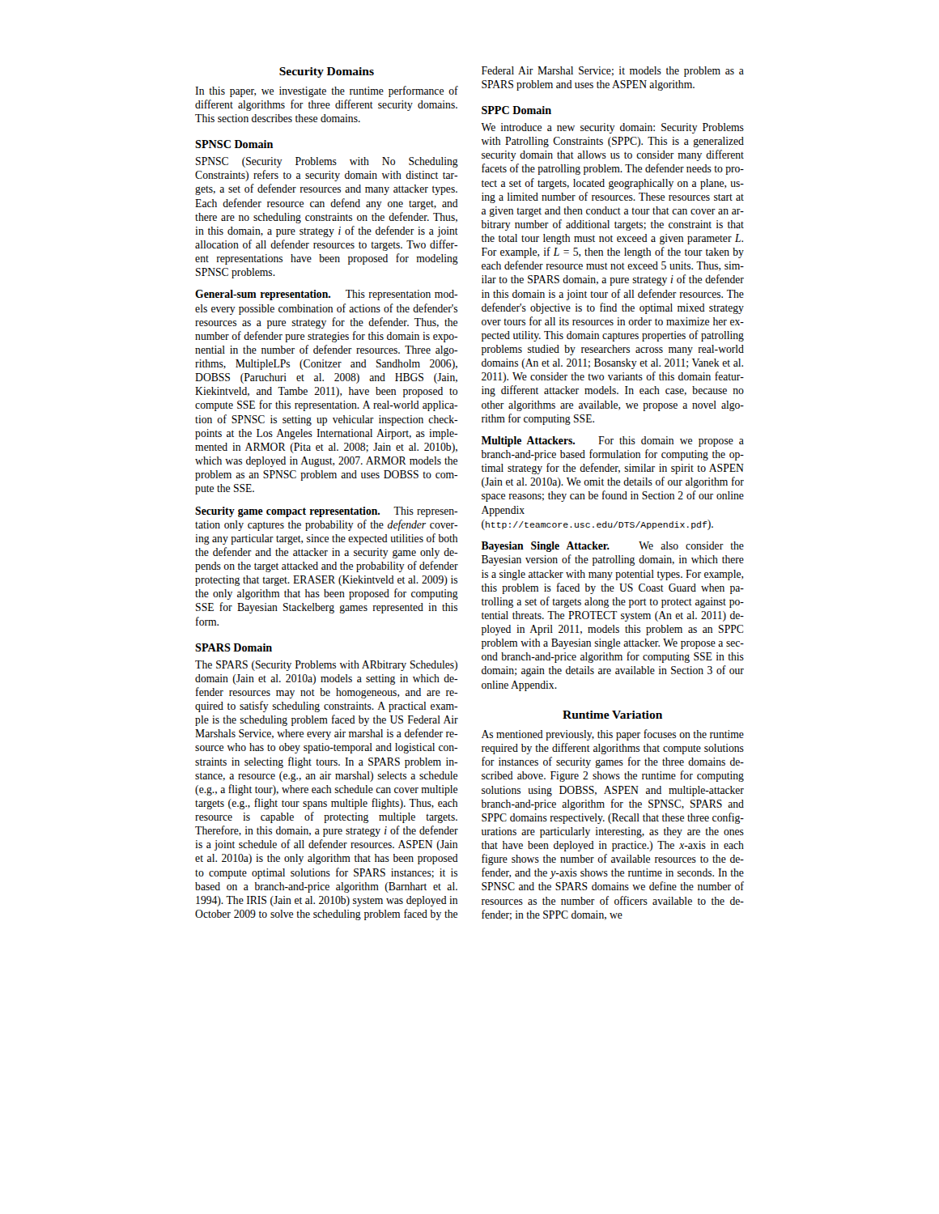Security Domains
In this paper, we investigate the runtime performance of different algorithms for three different security domains. This section describes these domains.
SPNSC Domain
SPNSC (Security Problems with No Scheduling Constraints) refers to a security domain with distinct targets, a set of defender resources and many attacker types. Each defender resource can defend any one target, and there are no scheduling constraints on the defender. Thus, in this domain, a pure strategy i of the defender is a joint allocation of all defender resources to targets. Two different representations have been proposed for modeling SPNSC problems.
General-sum representation. This representation models every possible combination of actions of the defender's resources as a pure strategy for the defender. Thus, the number of defender pure strategies for this domain is exponential in the number of defender resources. Three algorithms, MultipleLPs (Conitzer and Sandholm 2006), DOBSS (Paruchuri et al. 2008) and HBGS (Jain, Kiekintveld, and Tambe 2011), have been proposed to compute SSE for this representation. A real-world application of SPNSC is setting up vehicular inspection checkpoints at the Los Angeles International Airport, as implemented in ARMOR (Pita et al. 2008; Jain et al. 2010b), which was deployed in August, 2007. ARMOR models the problem as an SPNSC problem and uses DOBSS to compute the SSE.
Security game compact representation. This representation only captures the probability of the defender covering any particular target, since the expected utilities of both the defender and the attacker in a security game only depends on the target attacked and the probability of defender protecting that target. ERASER (Kiekintveld et al. 2009) is the only algorithm that has been proposed for computing SSE for Bayesian Stackelberg games represented in this form.
SPARS Domain
The SPARS (Security Problems with ARbitrary Schedules) domain (Jain et al. 2010a) models a setting in which defender resources may not be homogeneous, and are required to satisfy scheduling constraints. A practical example is the scheduling problem faced by the US Federal Air Marshals Service, where every air marshal is a defender resource who has to obey spatio-temporal and logistical constraints in selecting flight tours. In a SPARS problem instance, a resource (e.g., an air marshal) selects a schedule (e.g., a flight tour), where each schedule can cover multiple targets (e.g., flight tour spans multiple flights). Thus, each resource is capable of protecting multiple targets. Therefore, in this domain, a pure strategy i of the defender is a joint schedule of all defender resources. ASPEN (Jain et al. 2010a) is the only algorithm that has been proposed to compute optimal solutions for SPARS instances; it is based on a branch-and-price algorithm (Barnhart et al. 1994). The IRIS (Jain et al. 2010b) system was deployed in October 2009 to solve the scheduling problem faced by the Federal Air Marshal Service; it models the problem as a SPARS problem and uses the ASPEN algorithm.
SPPC Domain
We introduce a new security domain: Security Problems with Patrolling Constraints (SPPC). This is a generalized security domain that allows us to consider many different facets of the patrolling problem. The defender needs to protect a set of targets, located geographically on a plane, using a limited number of resources. These resources start at a given target and then conduct a tour that can cover an arbitrary number of additional targets; the constraint is that the total tour length must not exceed a given parameter L. For example, if L = 5, then the length of the tour taken by each defender resource must not exceed 5 units. Thus, similar to the SPARS domain, a pure strategy i of the defender in this domain is a joint tour of all defender resources. The defender's objective is to find the optimal mixed strategy over tours for all its resources in order to maximize her expected utility. This domain captures properties of patrolling problems studied by researchers across many real-world domains (An et al. 2011; Bosansky et al. 2011; Vanek et al. 2011). We consider the two variants of this domain featuring different attacker models. In each case, because no other algorithms are available, we propose a novel algorithm for computing SSE.
Multiple Attackers. For this domain we propose a branch-and-price based formulation for computing the optimal strategy for the defender, similar in spirit to ASPEN (Jain et al. 2010a). We omit the details of our algorithm for space reasons; they can be found in Section 2 of our online Appendix (http://teamcore.usc.edu/DTS/Appendix.pdf).
Bayesian Single Attacker. We also consider the Bayesian version of the patrolling domain, in which there is a single attacker with many potential types. For example, this problem is faced by the US Coast Guard when patrolling a set of targets along the port to protect against potential threats. The PROTECT system (An et al. 2011) deployed in April 2011, models this problem as an SPPC problem with a Bayesian single attacker. We propose a second branch-and-price algorithm for computing SSE in this domain; again the details are available in Section 3 of our online Appendix.
Runtime Variation
As mentioned previously, this paper focuses on the runtime required by the different algorithms that compute solutions for instances of security games for the three domains described above. Figure 2 shows the runtime for computing solutions using DOBSS, ASPEN and multiple-attacker branch-and-price algorithm for the SPNSC, SPARS and SPPC domains respectively. (Recall that these three configurations are particularly interesting, as they are the ones that have been deployed in practice.) The x-axis in each figure shows the number of available resources to the defender, and the y-axis shows the runtime in seconds. In the SPNSC and the SPARS domains we define the number of resources as the number of officers available to the defender; in the SPPC domain, we